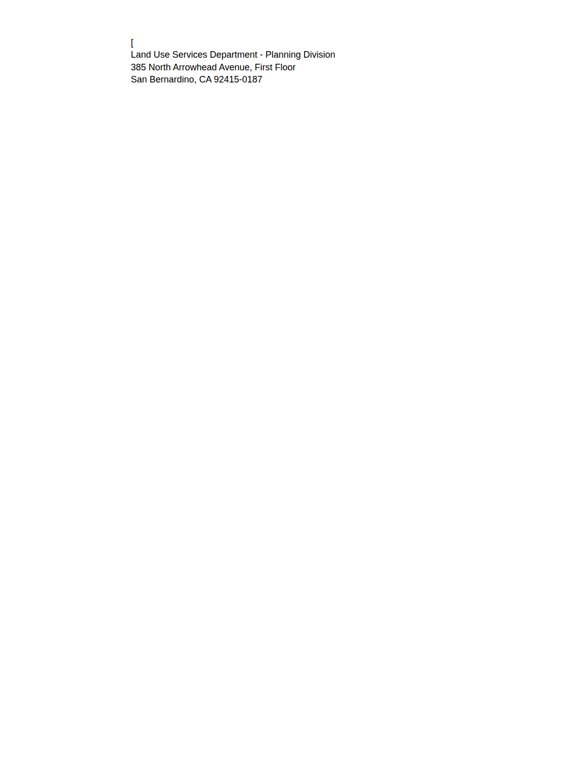[ Land Use Services Department - Planning Division 385 North Arrowhead Avenue, First Floor San Bernardino, CA 92415-0187